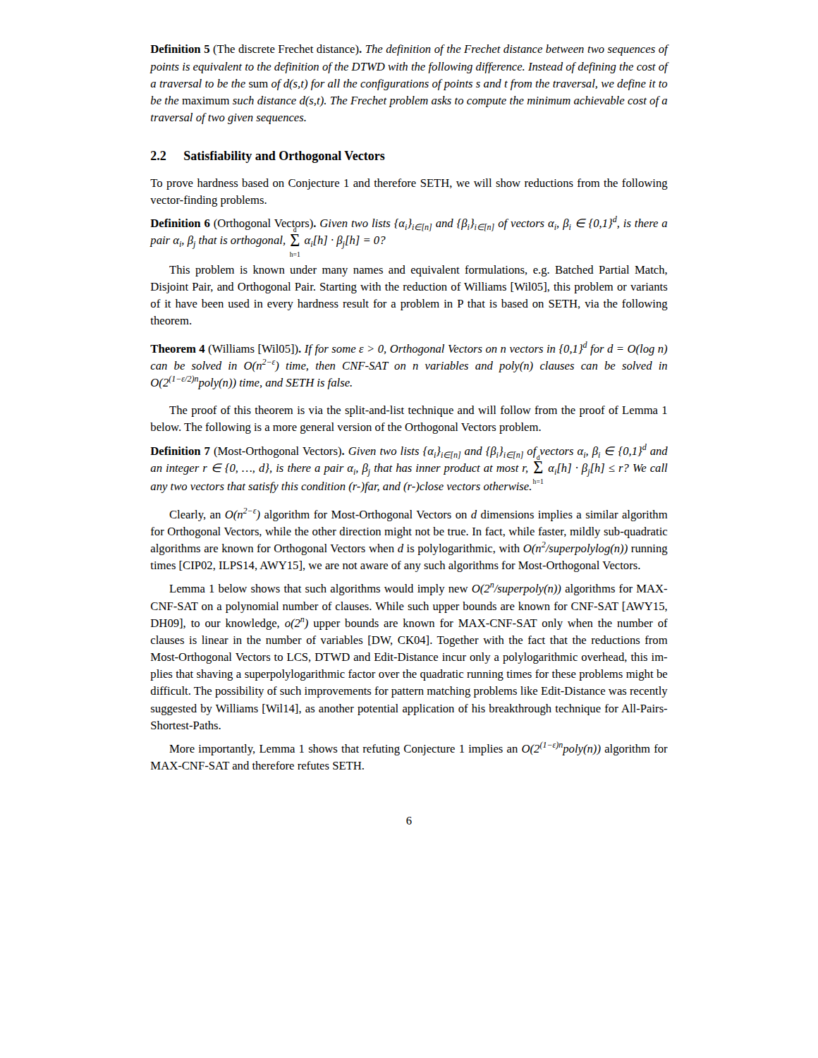Definition 5 (The discrete Frechet distance). The definition of the Frechet distance between two sequences of points is equivalent to the definition of the DTWD with the following difference. Instead of defining the cost of a traversal to be the sum of d(s,t) for all the configurations of points s and t from the traversal, we define it to be the maximum such distance d(s,t). The Frechet problem asks to compute the minimum achievable cost of a traversal of two given sequences.
2.2 Satisfiability and Orthogonal Vectors
To prove hardness based on Conjecture 1 and therefore SETH, we will show reductions from the following vector-finding problems.
Definition 6 (Orthogonal Vectors). Given two lists {αi}i∈[n] and {βi}i∈[n] of vectors αi, βi ∈ {0,1}d, is there a pair αi, βj that is orthogonal, dΣh=1 αi[h] · βj[h] = 0?
This problem is known under many names and equivalent formulations, e.g. Batched Partial Match, Disjoint Pair, and Orthogonal Pair. Starting with the reduction of Williams [Wil05], this problem or variants of it have been used in every hardness result for a problem in P that is based on SETH, via the following theorem.
Theorem 4 (Williams [Wil05]). If for some ε > 0, Orthogonal Vectors on n vectors in {0,1}d for d = O(log n) can be solved in O(n2−ε) time, then CNF-SAT on n variables and poly(n) clauses can be solved in O(2(1−ε/2)npoly(n)) time, and SETH is false.
The proof of this theorem is via the split-and-list technique and will follow from the proof of Lemma 1 below. The following is a more general version of the Orthogonal Vectors problem.
Definition 7 (Most-Orthogonal Vectors). Given two lists {αi}i∈[n] and {βi}i∈[n] of vectors αi, βi ∈ {0,1}d and an integer r ∈ {0, …, d}, is there a pair αi, βj that has inner product at most r, dΣh=1 αi[h] · βj[h] ≤ r? We call any two vectors that satisfy this condition (r-) far, and (r-) close vectors otherwise.
Clearly, an O(n2−ε) algorithm for Most-Orthogonal Vectors on d dimensions implies a similar algorithm for Orthogonal Vectors, while the other direction might not be true. In fact, while faster, mildly sub-quadratic algorithms are known for Orthogonal Vectors when d is polylogarithmic, with O(n2/superpolylog(n)) running times [CIP02, ILPS14, AWY15], we are not aware of any such algorithms for Most-Orthogonal Vectors.
Lemma 1 below shows that such algorithms would imply new O(2n/superpoly(n)) algorithms for MAX-CNF-SAT on a polynomial number of clauses. While such upper bounds are known for CNF-SAT [AWY15, DH09], to our knowledge, o(2n) upper bounds are known for MAX-CNF-SAT only when the number of clauses is linear in the number of variables [DW, CK04]. Together with the fact that the reductions from Most-Orthogonal Vectors to LCS, DTWD and Edit-Distance incur only a polylogarithmic overhead, this implies that shaving a superpolylogarithmic factor over the quadratic running times for these problems might be difficult. The possibility of such improvements for pattern matching problems like Edit-Distance was recently suggested by Williams [Wil14], as another potential application of his breakthrough technique for All-Pairs-Shortest-Paths.
More importantly, Lemma 1 shows that refuting Conjecture 1 implies an O(2(1−ε)npoly(n)) algorithm for MAX-CNF-SAT and therefore refutes SETH.
6